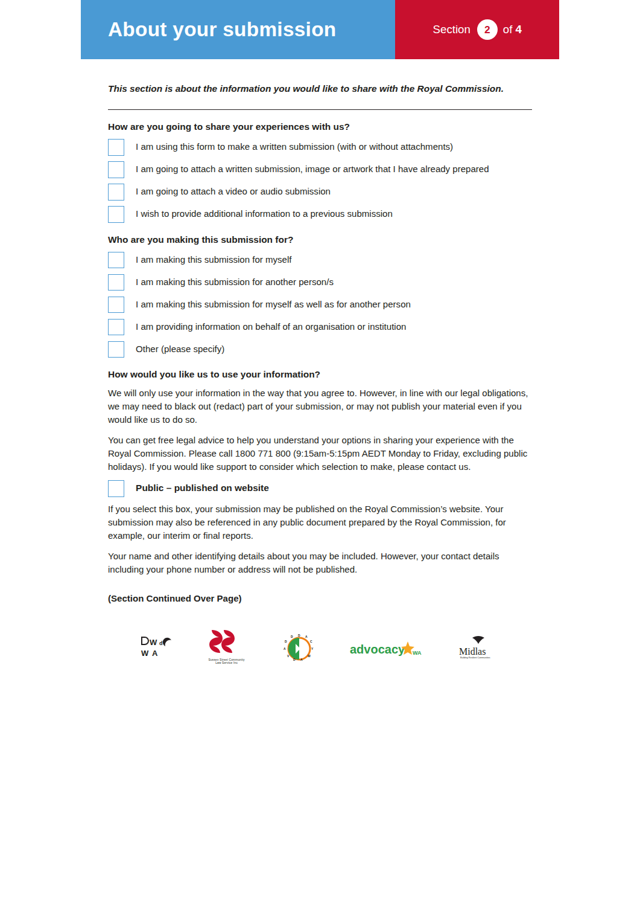About your submission
Section 2 of 4
This section is about the information you would like to share with the Royal Commission.
How are you going to share your experiences with us?
I am using this form to make a written submission (with or without attachments)
I am going to attach a written submission, image or artwork that I have already prepared
I am going to attach a video or audio submission
I wish to provide additional information to a previous submission
Who are you making this submission for?
I am making this submission for myself
I am making this submission for another person/s
I am making this submission for myself as well as for another person
I am providing information on behalf of an organisation or institution
Other (please specify)
How would you like us to use your information?
We will only use your information in the way that you agree to. However, in line with our legal obligations, we may need to black out (redact) part of your submission, or may not publish your material even if you would like us to do so.
You can get free legal advice to help you understand your options in sharing your experience with the Royal Commission. Please call 1800 771 800 (9:15am-5:15pm AEDT Monday to Friday, excluding public holidays). If you would like support to consider which selection to make, please contact us.
Public – published on website
If you select this box, your submission may be published on the Royal Commission’s website. Your submission may also be referenced in any public document prepared by the Royal Commission, for example, our interim or final reports.
Your name and other identifying details about you may be included. However, your contact details including your phone number or address will not be published.
(Section Continued Over Page)
W d W A
Sussex Street Community
Law Service Inc
D D A C Y W A D V A D
advocacy WA
Midlas Building Resilient Communities